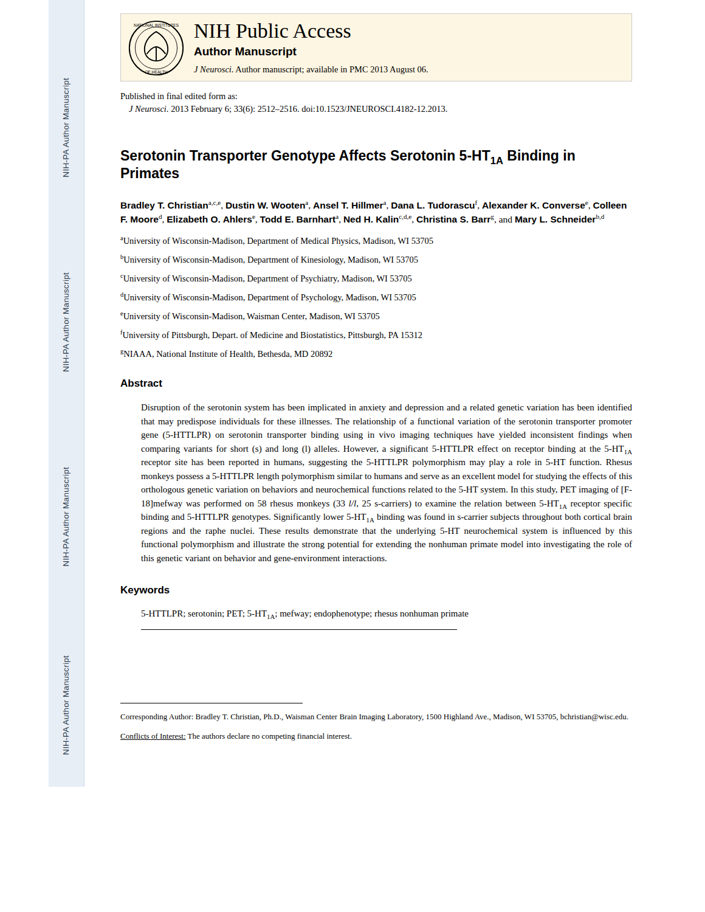NIH-PA Author Manuscript NIH-PA Author Manuscript NIH-PA Author Manuscript NIH-PA Author Manuscript
NATIONAL INSTITUTES OF HEALTH
NIH Public Access
Author Manuscript
J Neurosci. Author manuscript; available in PMC 2013 August 06.
Published in final edited form as:
J Neurosci. 2013 February 6; 33(6): 2512–2516. doi:10.1523/JNEUROSCI.4182-12.2013.
Serotonin Transporter Genotype Affects Serotonin 5-HT1A Binding in Primates
Bradley T. Christiana,c,e, Dustin W. Wootena, Ansel T. Hillmera, Dana L. Tudorascuf, Alexander K. Conversee, Colleen F. Moored, Elizabeth O. Ahlerse, Todd E. Barnharta, Ned H. Kalinc,d,e, Christina S. Barrg, and Mary L. Schneiderb,d
aUniversity of Wisconsin-Madison, Department of Medical Physics, Madison, WI 53705
bUniversity of Wisconsin-Madison, Department of Kinesiology, Madison, WI 53705
cUniversity of Wisconsin-Madison, Department of Psychiatry, Madison, WI 53705
dUniversity of Wisconsin-Madison, Department of Psychology, Madison, WI 53705
eUniversity of Wisconsin-Madison, Waisman Center, Madison, WI 53705
fUniversity of Pittsburgh, Depart. of Medicine and Biostatistics, Pittsburgh, PA 15312
gNIAAA, National Institute of Health, Bethesda, MD 20892
Abstract
Disruption of the serotonin system has been implicated in anxiety and depression and a related genetic variation has been identified that may predispose individuals for these illnesses. The relationship of a functional variation of the serotonin transporter promoter gene (5-HTTLPR) on serotonin transporter binding using in vivo imaging techniques have yielded inconsistent findings when comparing variants for short (s) and long (l) alleles. However, a significant 5-HTTLPR effect on receptor binding at the 5-HT1A receptor site has been reported in humans, suggesting the 5-HTTLPR polymorphism may play a role in 5-HT function. Rhesus monkeys possess a 5-HTTLPR length polymorphism similar to humans and serve as an excellent model for studying the effects of this orthologous genetic variation on behaviors and neurochemical functions related to the 5-HT system. In this study, PET imaging of [F-18]mefway was performed on 58 rhesus monkeys (33 l/l, 25 s-carriers) to examine the relation between 5-HT1A receptor specific binding and 5-HTTLPR genotypes. Significantly lower 5-HT1A binding was found in s-carrier subjects throughout both cortical brain regions and the raphe nuclei. These results demonstrate that the underlying 5-HT neurochemical system is influenced by this functional polymorphism and illustrate the strong potential for extending the nonhuman primate model into investigating the role of this genetic variant on behavior and gene-environment interactions.
Keywords
5-HTTLPR; serotonin; PET; 5-HT1A; mefway; endophenotype; rhesus nonhuman primate
Corresponding Author: Bradley T. Christian, Ph.D., Waisman Center Brain Imaging Laboratory, 1500 Highland Ave., Madison, WI 53705, bchristian@wisc.edu.
Conflicts of Interest: The authors declare no competing financial interest.